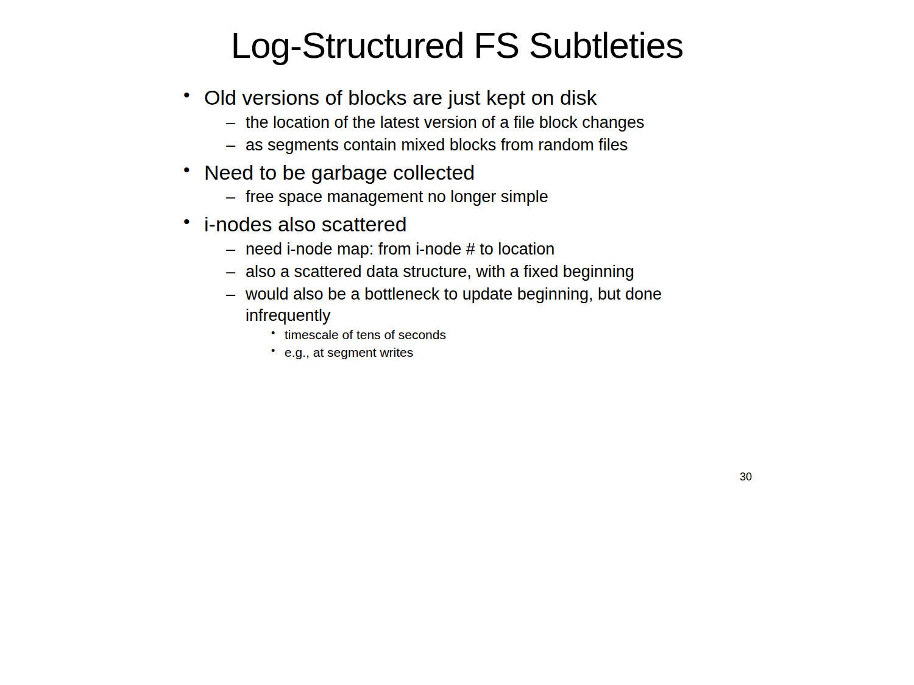Log-Structured FS Subtleties
Old versions of blocks are just kept on disk
the location of the latest version of a file block changes
as segments contain mixed blocks from random files
Need to be garbage collected
free space management no longer simple
i-nodes also scattered
need i-node map: from i-node # to location
also a scattered data structure, with a fixed beginning
would also be a bottleneck to update beginning, but done infrequently
timescale of tens of seconds
e.g., at segment writes
30